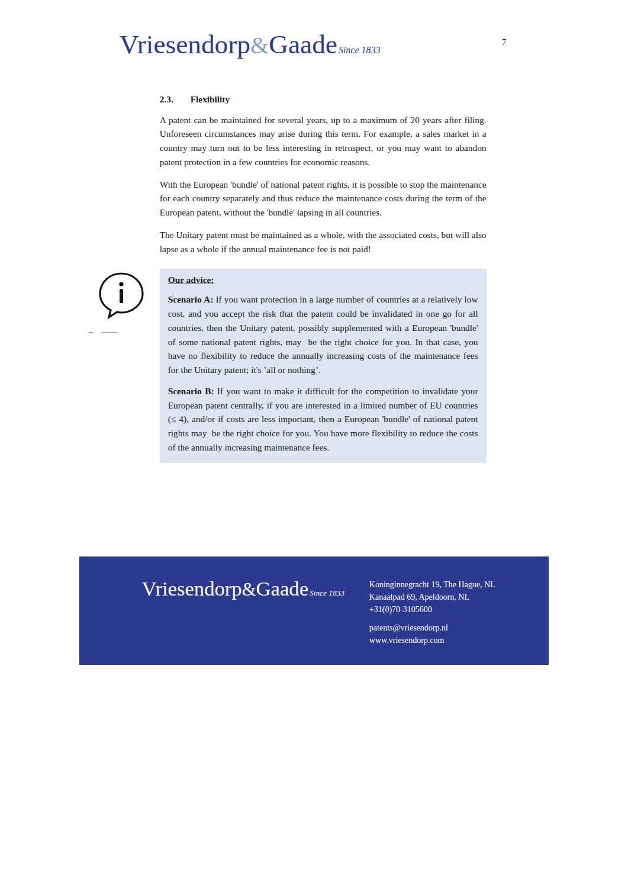Vriesendorp&GaadeSince 1833
7
2.3. Flexibility
A patent can be maintained for several years, up to a maximum of 20 years after filing. Unforeseen circumstances may arise during this term. For example, a sales market in a country may turn out to be less interesting in retrospect, or you may want to abandon patent protection in a few countries for economic reasons.
With the European 'bundle' of national patent rights, it is possible to stop the maintenance for each country separately and thus reduce the maintenance costs during the term of the European patent, without the 'bundle' lapsing in all countries.
The Unitary patent must be maintained as a whole, with the associated costs, but will also lapse as a whole if the annual maintenance fee is not paid!
– ——
Our advice:
Scenario A: If you want protection in a large number of countries at a relatively low cost, and you accept the risk that the patent could be invalidated in one go for all countries, then the Unitary patent, possibly supplemented with a European 'bundle' of some national patent rights, may be the right choice for you. In that case, you have no flexibility to reduce the annually increasing costs of the maintenance fees for the Unitary patent; it's ’all or nothing’.
Scenario B: If you want to make it difficult for the competition to invalidate your European patent centrally, if you are interested in a limited number of EU countries (≤ 4), and/or if costs are less important, then a European 'bundle' of national patent rights may be the right choice for you. You have more flexibility to reduce the costs of the annually increasing maintenance fees.
Vriesendorp&GaadeSince 1833
Koninginnegracht 19, The Hague, NL
Kanaalpad 69, Apeldoorn, NL
+31(0)70-3105600
patents@vriesendorp.nl
www.vriesendorp.com